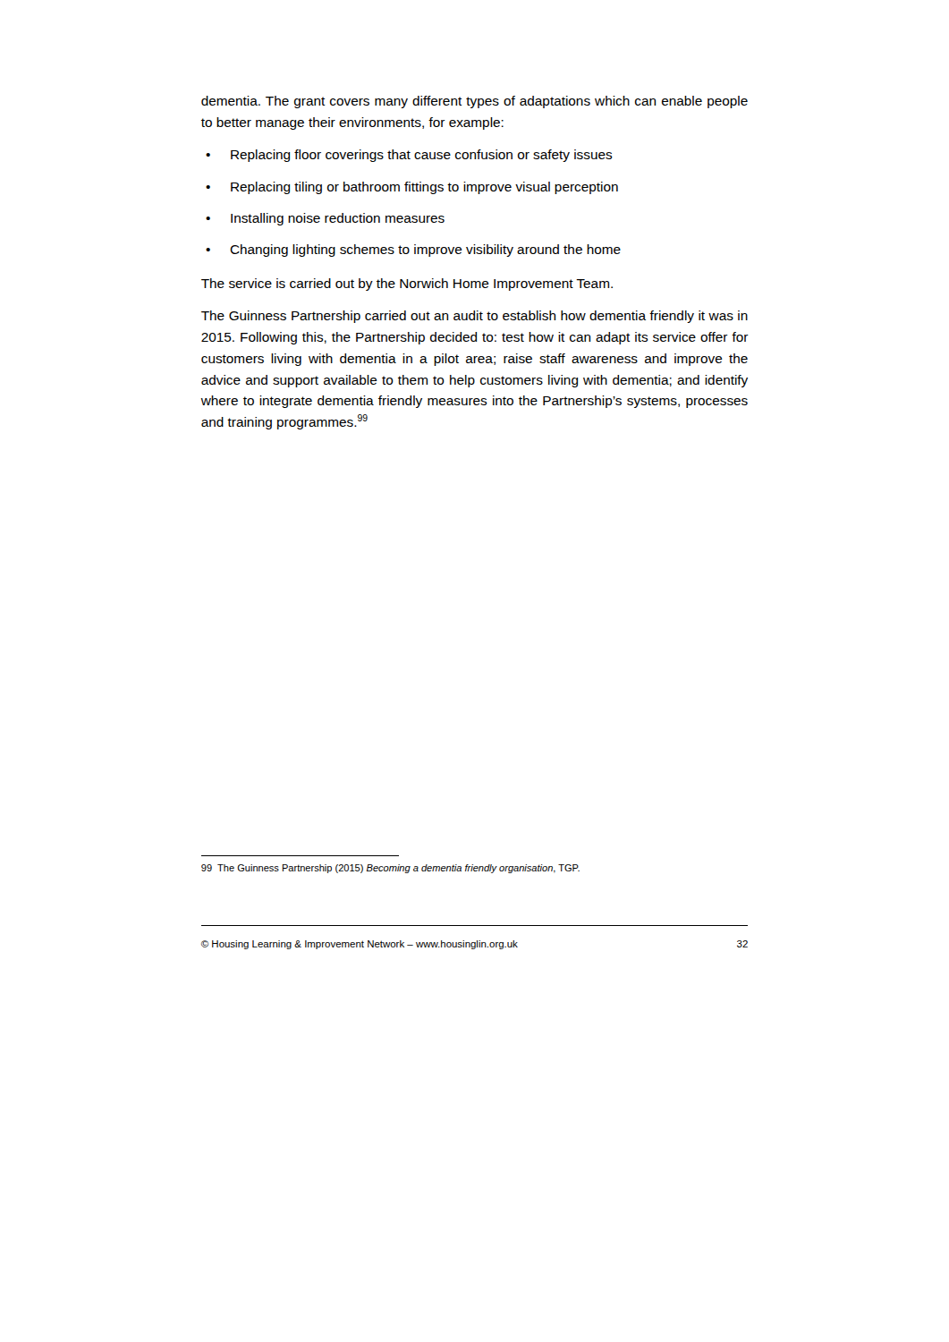dementia. The grant covers many different types of adaptations which can enable people to better manage their environments, for example:
Replacing floor coverings that cause confusion or safety issues
Replacing tiling or bathroom fittings to improve visual perception
Installing noise reduction measures
Changing lighting schemes to improve visibility around the home
The service is carried out by the Norwich Home Improvement Team.
The Guinness Partnership carried out an audit to establish how dementia friendly it was in 2015. Following this, the Partnership decided to: test how it can adapt its service offer for customers living with dementia in a pilot area; raise staff awareness and improve the advice and support available to them to help customers living with dementia; and identify where to integrate dementia friendly measures into the Partnership’s systems, processes and training programmes.99
99 The Guinness Partnership (2015) Becoming a dementia friendly organisation, TGP.
© Housing Learning & Improvement Network – www.housinglin.org.uk 32